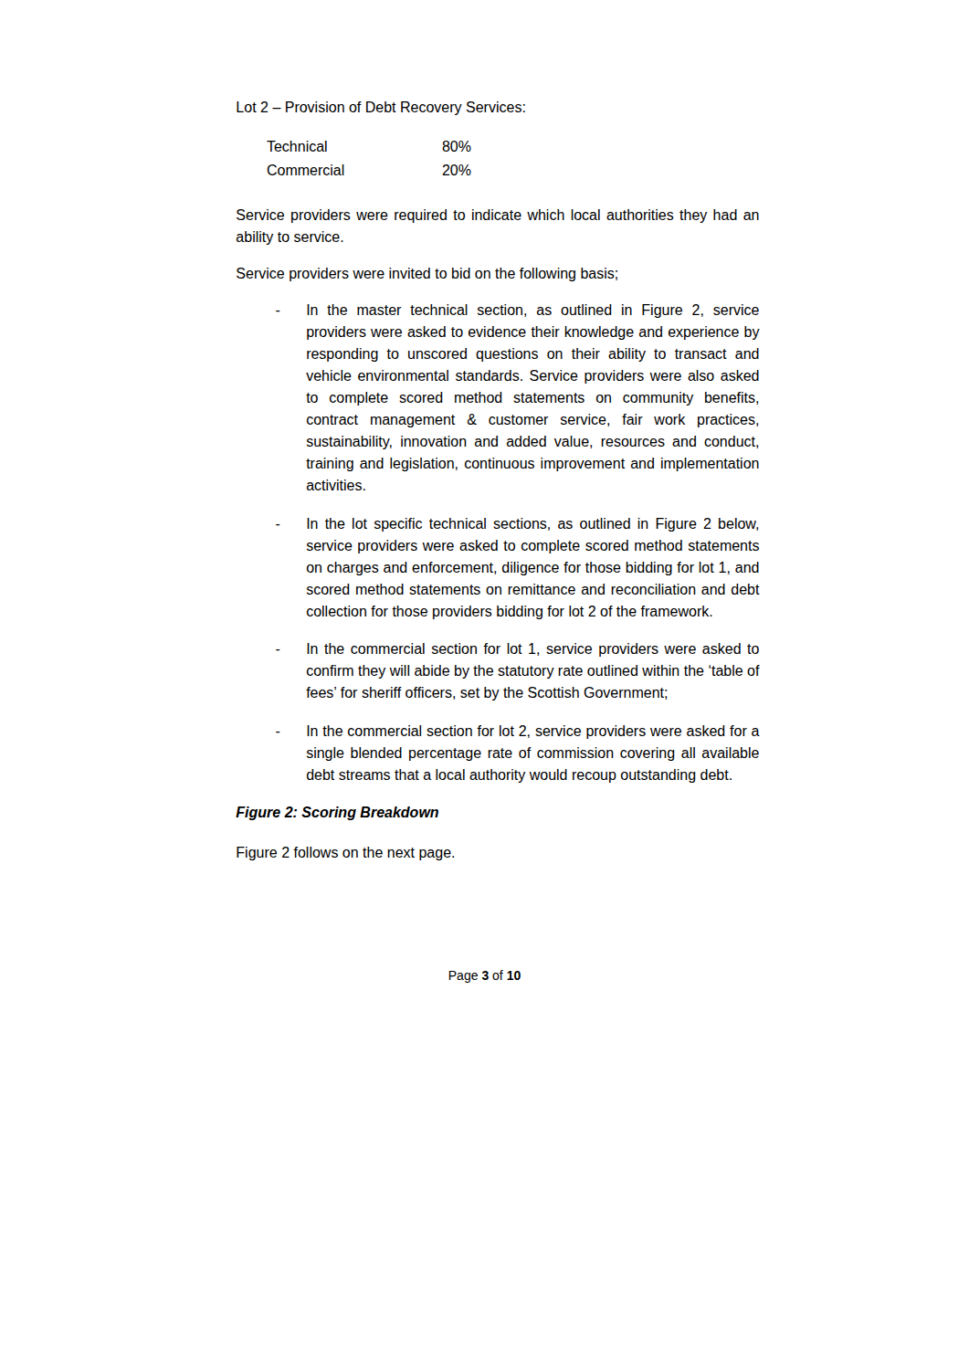Lot 2 – Provision of Debt Recovery Services:
| Technical | 80% |
| Commercial | 20% |
Service providers were required to indicate which local authorities they had an ability to service.
Service providers were invited to bid on the following basis;
In the master technical section, as outlined in Figure 2, service providers were asked to evidence their knowledge and experience by responding to unscored questions on their ability to transact and vehicle environmental standards. Service providers were also asked to complete scored method statements on community benefits, contract management & customer service, fair work practices, sustainability, innovation and added value, resources and conduct, training and legislation, continuous improvement and implementation activities.
In the lot specific technical sections, as outlined in Figure 2 below, service providers were asked to complete scored method statements on charges and enforcement, diligence for those bidding for lot 1, and scored method statements on remittance and reconciliation and debt collection for those providers bidding for lot 2 of the framework.
In the commercial section for lot 1, service providers were asked to confirm they will abide by the statutory rate outlined within the ‘table of fees’ for sheriff officers, set by the Scottish Government;
In the commercial section for lot 2, service providers were asked for a single blended percentage rate of commission covering all available debt streams that a local authority would recoup outstanding debt.
Figure 2: Scoring Breakdown
Figure 2 follows on the next page.
Page 3 of 10